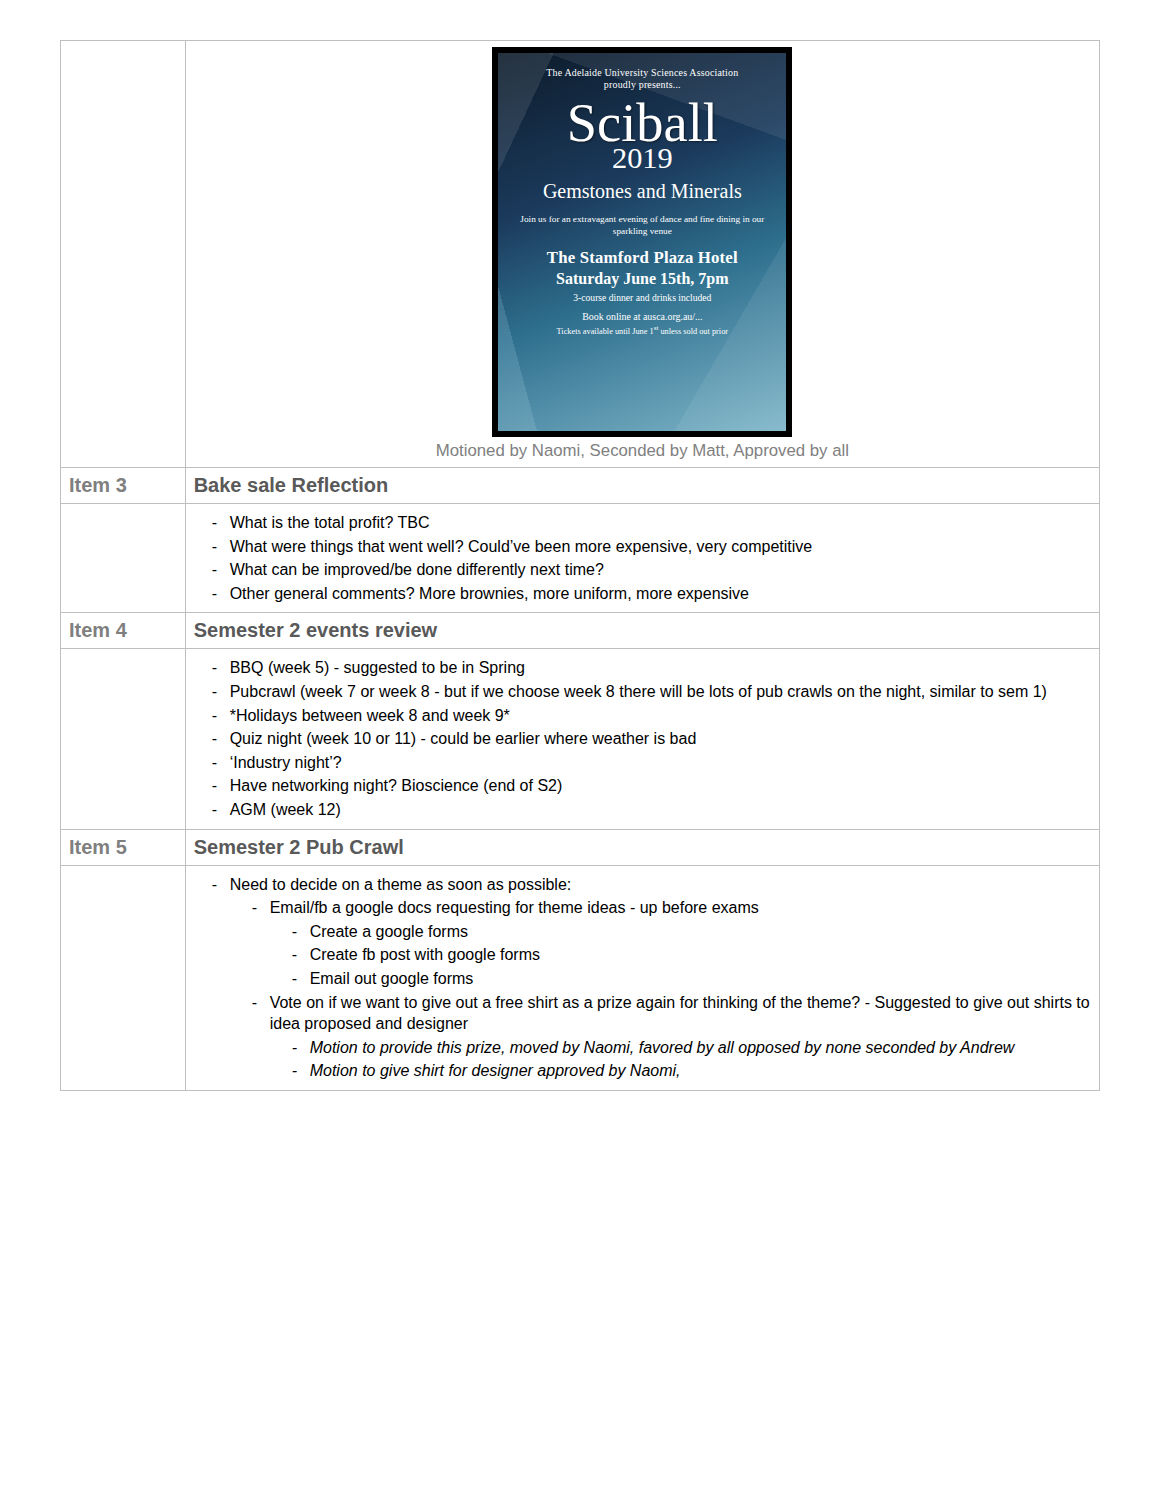| | The Adelaide University Sciences Association proudly presents... Sciball 2019 Gemstones and Minerals Join us for an extravagant evening of dance and fine dining in our sparkling venue The Stamford Plaza Hotel Saturday June 15th, 7pm 3-course dinner and drinks included Book online at ausca.org.au/... Tickets available until June 1 st unless sold out prior Motioned by Naomi, Seconded by Matt, Approved by all |
| Item 3 | Bake sale Reflection |
| | What is the total profit? TBC What were things that went well? Could’ve been more expensive, very competitive What can be improved/be done differently next time? Other general comments? More brownies, more uniform, more expensive |
| Item 4 | Semester 2 events review |
| | BBQ (week 5) - suggested to be in Spring Pubcrawl (week 7 or week 8 - but if we choose week 8 there will be lots of pub crawls on the night, similar to sem 1) *Holidays between week 8 and week 9* Quiz night (week 10 or 11) - could be earlier where weather is bad ‘Industry night’? Have networking night? Bioscience (end of S2) AGM (week 12) |
| Item 5 | Semester 2 Pub Crawl |
| | Need to decide on a theme as soon as possible: Email/fb a google docs requesting for theme ideas - up before exams Create a google forms Create fb post with google forms Email out google forms Vote on if we want to give out a free shirt as a prize again for thinking of the theme? - Suggested to give out shirts to idea proposed and designer Motion to provide this prize, moved by Naomi, favored by all opposed by none seconded by Andrew Motion to give shirt for designer approved by Naomi, |